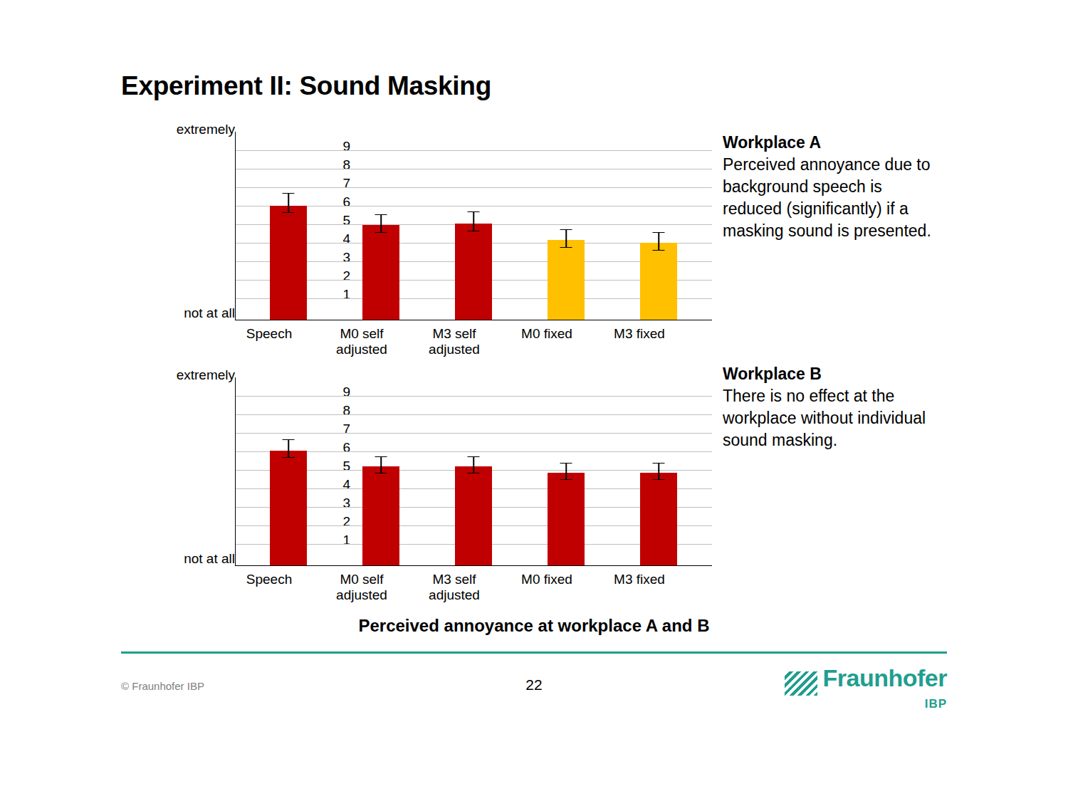Experiment II: Sound Masking
extremely
9
8
7
6
5
4
3
2
1
not at all
Speech
M0 self
adjusted
M3 self
adjusted
M0 fixed
M3 fixed
Workplace A
Perceived annoyance due to background speech is reduced (significantly) if a masking sound is presented.
extremely
9
8
7
6
5
4
3
2
1
not at all
Speech
M0 self
adjusted
M3 self
adjusted
M0 fixed
M3 fixed
Workplace B
There is no effect at the workplace without individual sound masking.
Perceived annoyance at workplace A and B
© Fraunhofer IBP
22
Fraunhofer
IBP